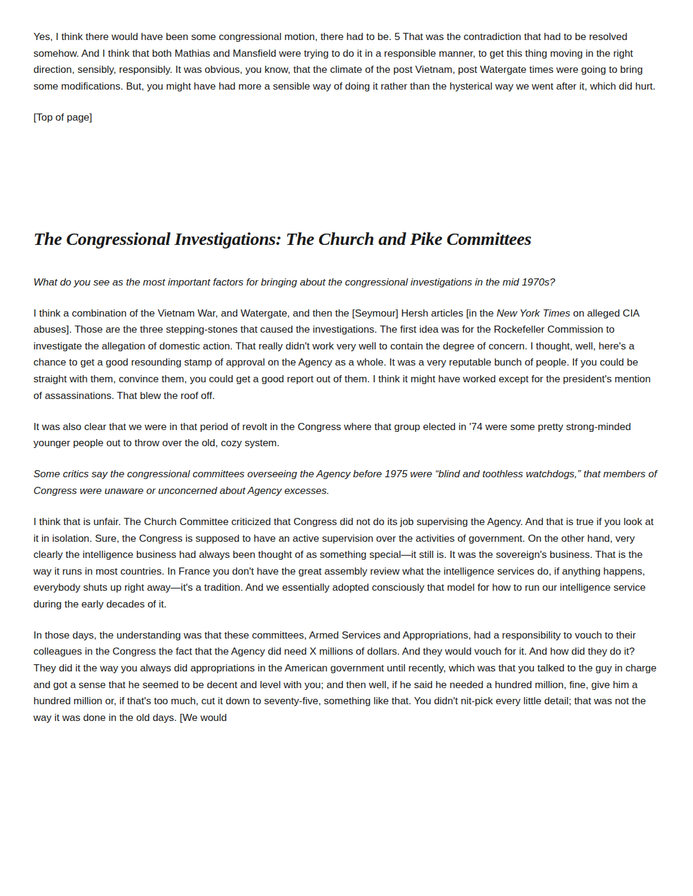Yes, I think there would have been some congressional motion, there had to be. 5 That was the contradiction that had to be resolved somehow. And I think that both Mathias and Mansfield were trying to do it in a responsible manner, to get this thing moving in the right direction, sensibly, responsibly. It was obvious, you know, that the climate of the post Vietnam, post Watergate times were going to bring some modifications. But, you might have had more a sensible way of doing it rather than the hysterical way we went after it, which did hurt.
[Top of page]
The Congressional Investigations: The Church and Pike Committees
What do you see as the most important factors for bringing about the congressional investigations in the mid 1970s?
I think a combination of the Vietnam War, and Watergate, and then the [Seymour] Hersh articles [in the New York Times on alleged CIA abuses]. Those are the three stepping-stones that caused the investigations. The first idea was for the Rockefeller Commission to investigate the allegation of domestic action. That really didn't work very well to contain the degree of concern. I thought, well, here's a chance to get a good resounding stamp of approval on the Agency as a whole. It was a very reputable bunch of people. If you could be straight with them, convince them, you could get a good report out of them. I think it might have worked except for the president's mention of assassinations. That blew the roof off.
It was also clear that we were in that period of revolt in the Congress where that group elected in '74 were some pretty strong-minded younger people out to throw over the old, cozy system.
Some critics say the congressional committees overseeing the Agency before 1975 were “blind and toothless watchdogs,” that members of Congress were unaware or unconcerned about Agency excesses.
I think that is unfair. The Church Committee criticized that Congress did not do its job supervising the Agency. And that is true if you look at it in isolation. Sure, the Congress is supposed to have an active supervision over the activities of government. On the other hand, very clearly the intelligence business had always been thought of as something special—it still is. It was the sovereign's business. That is the way it runs in most countries. In France you don't have the great assembly review what the intelligence services do, if anything happens, everybody shuts up right away—it's a tradition. And we essentially adopted consciously that model for how to run our intelligence service during the early decades of it.
In those days, the understanding was that these committees, Armed Services and Appropriations, had a responsibility to vouch to their colleagues in the Congress the fact that the Agency did need X millions of dollars. And they would vouch for it. And how did they do it? They did it the way you always did appropriations in the American government until recently, which was that you talked to the guy in charge and got a sense that he seemed to be decent and level with you; and then well, if he said he needed a hundred million, fine, give him a hundred million or, if that's too much, cut it down to seventy-five, something like that. You didn't nit-pick every little detail; that was not the way it was done in the old days. [We would